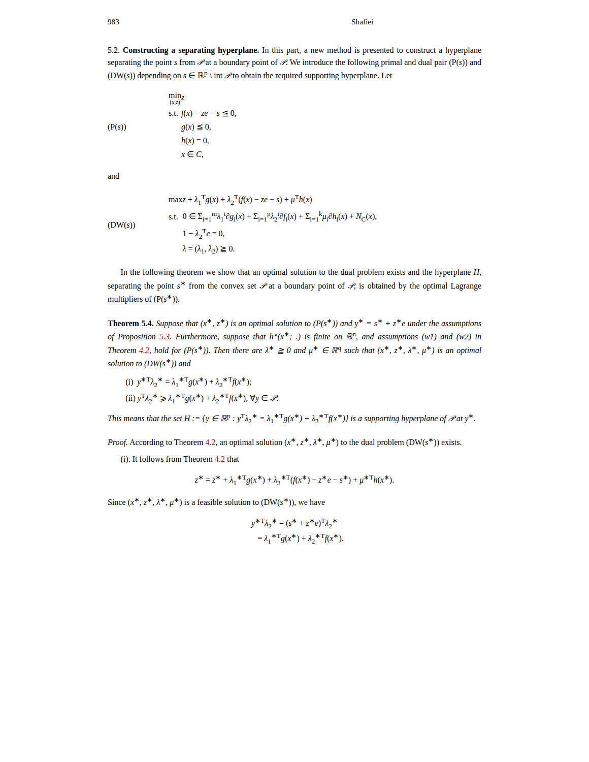983 Shafiei
5.2. Constructing a separating hyperplane. In this part, a new method is presented to construct a hyperplane separating the point s from 𝒫 at a boundary point of 𝒫. We introduce the following primal and dual pair (P(s)) and (DW(s)) depending on s ∈ ℝp \ int 𝒫 to obtain the required supporting hyperplane. Let
(P(s))
min(x,z) z
s.t. f(x) − ze − s ≦ 0,
g(x) ≦ 0,
h(x) = 0,
x ∈ C,
and
(DW(s))
max z + λ1Tg(x) + λ2T(f(x) − ze − s) + μTh(x)
s.t. 0 ∈ Σi=1mλ1i∂gi(x) + Σi=1pλ2i∂fi(x) + Σi=1kμi∂hi(x) + NC(x),
1 − λ2Te = 0,
λ = (λ1, λ2) ≧ 0.
In the following theorem we show that an optimal solution to the dual problem exists and the hyperplane H, separating the point s∗ from the convex set 𝒫 at a boundary point of 𝒫, is obtained by the optimal Lagrange multipliers of (P(s∗)).
Theorem 5.4. Suppose that (x∗, z∗) is an optimal solution to (P(s∗)) and y∗ = s∗ + z∗e under the assumptions of Proposition 5.3. Furthermore, suppose that h∘(x∗; .) is finite on ℝn, and assumptions (w1) and (w2) in Theorem 4.2, hold for (P(s∗)). Then there are λ∗ ≧ 0 and μ∗ ∈ ℝq such that (x∗, z∗, λ∗, μ∗) is an optimal solution to (DW(s∗)) and
(i) y∗Tλ2∗ = λ1∗Tg(x∗) + λ2∗Tf(x∗);
(ii) yTλ2∗ ⩾ λ1∗Tg(x∗) + λ2∗Tf(x∗), ∀y ∈ 𝒫.
This means that the set H := {y ∈ ℝp : yTλ2∗ = λ1∗Tg(x∗) + λ2∗Tf(x∗)} is a supporting hyperplane of 𝒫 at y∗.
Proof. According to Theorem 4.2, an optimal solution (x∗, z∗, λ∗, μ∗) to the dual problem (DW(s∗)) exists.
(i). It follows from Theorem 4.2 that
z∗ = z∗ + λ1∗Tg(x∗) + λ2∗T(f(x∗) − z∗e − s∗) + μ∗Th(x∗).
Since (x∗, z∗, λ∗, μ∗) is a feasible solution to (DW(s∗)), we have
y∗Tλ2∗ = (s∗ + z∗e)Tλ2∗ = λ1∗Tg(x∗) + λ2∗Tf(x∗).